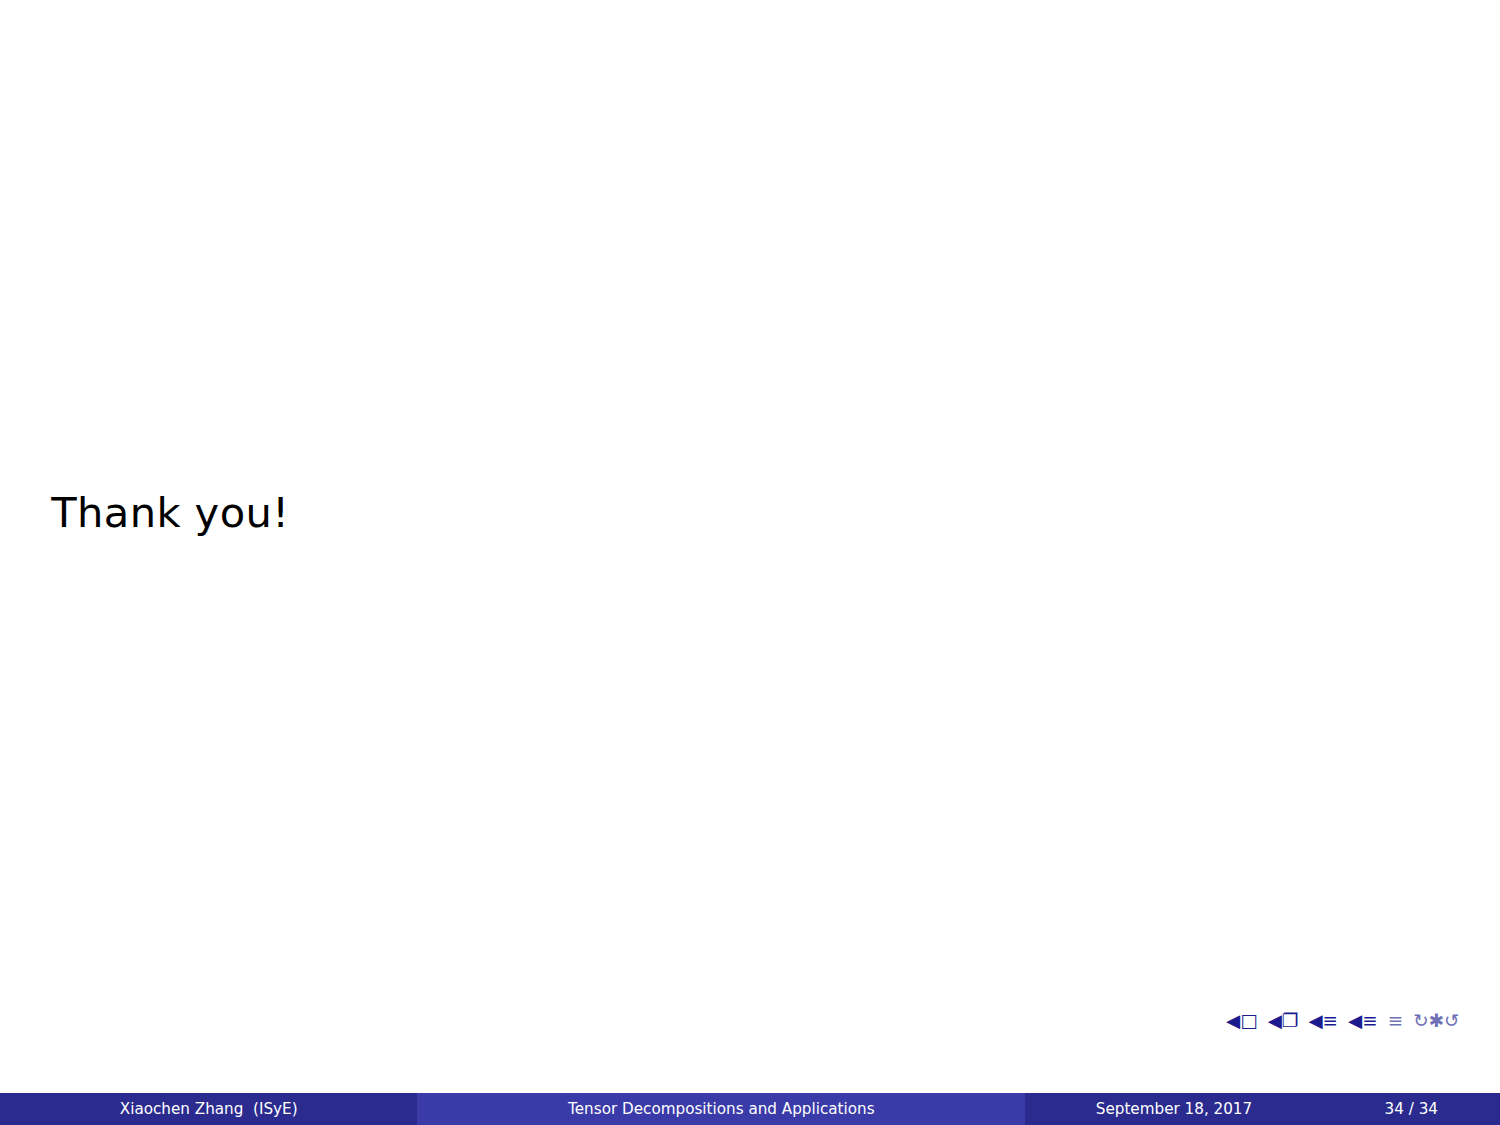Thank you!
◀□ ◀❐ ◀≡ ◀≡ ≡ ↻✱↺
Xiaochen Zhang (ISyE)
Tensor Decompositions and Applications
September 18, 2017
34 / 34